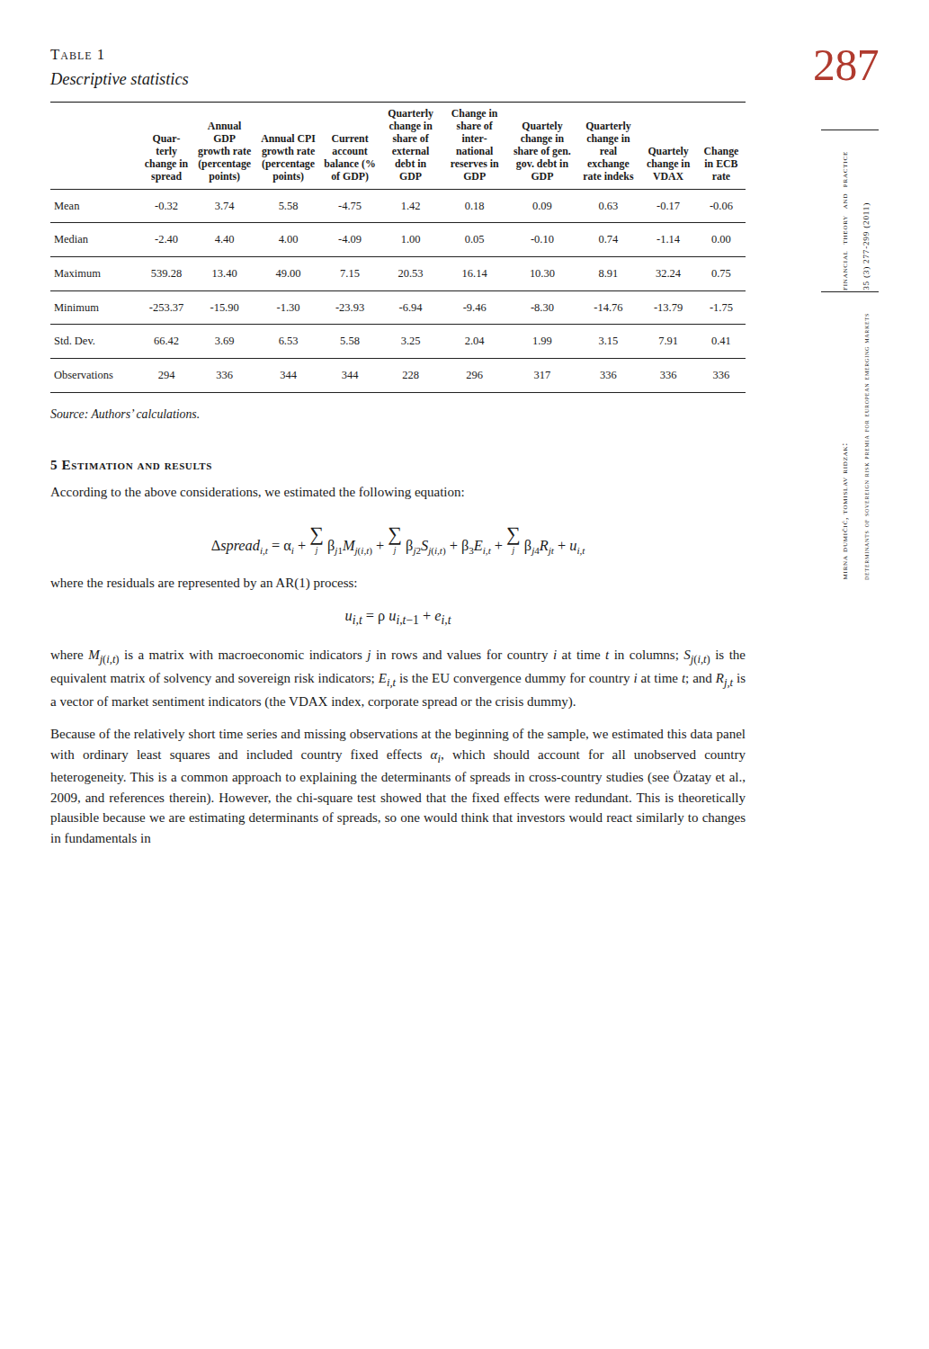Table 1
Descriptive statistics
| | Quar­terly change in spre­ad | Annual GDP growth rate (percen­tage points) | Annual CPI growth rate (percen­tage points) | Current account balance (% of GDP) | Quar­terly change in share of exter­nal debt in GDP | Change in share of inter­national reserves in GDP | Quartely change in share of gen. gov. debt in GDP | Quar­terly change in real exchan­ge rate indeks | Quartely change in VDAX | Change in ECB rate |
| --- | --- | --- | --- | --- | --- | --- | --- | --- | --- | --- |
| Mean | -0.32 | 3.74 | 5.58 | -4.75 | 1.42 | 0.18 | 0.09 | 0.63 | -0.17 | -0.06 |
| Median | -2.40 | 4.40 | 4.00 | -4.09 | 1.00 | 0.05 | -0.10 | 0.74 | -1.14 | 0.00 |
| Maximum | 539.28 | 13.40 | 49.00 | 7.15 | 20.53 | 16.14 | 10.30 | 8.91 | 32.24 | 0.75 |
| Minimum | -253.37 | -15.90 | -1.30 | -23.93 | -6.94 | -9.46 | -8.30 | -14.76 | -13.79 | -1.75 |
| Std. Dev. | 66.42 | 3.69 | 6.53 | 5.58 | 3.25 | 2.04 | 1.99 | 3.15 | 7.91 | 0.41 |
| Observations | 294 | 336 | 344 | 344 | 228 | 296 | 317 | 336 | 336 | 336 |
Source: Authors’ calculations.
5 Estimation and results
According to the above considerations, we estimated the following equation:
Δspreadi,t = αi + ∑j βj1Mj(i,t) + ∑j βj2Sj(i,t) + β3Ei,t + ∑j βj4Rjt + ui,t
where the residuals are represented by an AR(1) process:
ui,t = ρ ui,t−1 + ei,t
where Mj(i,t) is a matrix with macroeconomic indicators j in rows and values for country i at time t in columns; Sj(i,t) is the equivalent matrix of solvency and sovereign risk indicators; Ei,t is the EU convergence dummy for country i at time t; and Rj,t is a vector of market sentiment indicators (the VDAX index, corporate spread or the crisis dummy).
Because of the relatively short time series and missing observations at the beginning of the sample, we estimated this data panel with ordinary least squares and included country fixed effects αi, which should account for all unobserved country heterogeneity. This is a common approach to explaining the determinants of spreads in cross-country studies (see Özatay et al., 2009, and references therein). However, the chi-square test showed that the fixed effects were redundant. This is theoretically plausible because we are estimating determinants of spreads, so one would think that investors would react similarly to changes in fundamentals in
287
financial theory and practice 35 (3) 277-299 (2011)
mirna dumičić, tomislav ridzak: determinants of sovereign risk premia for european emerging markets